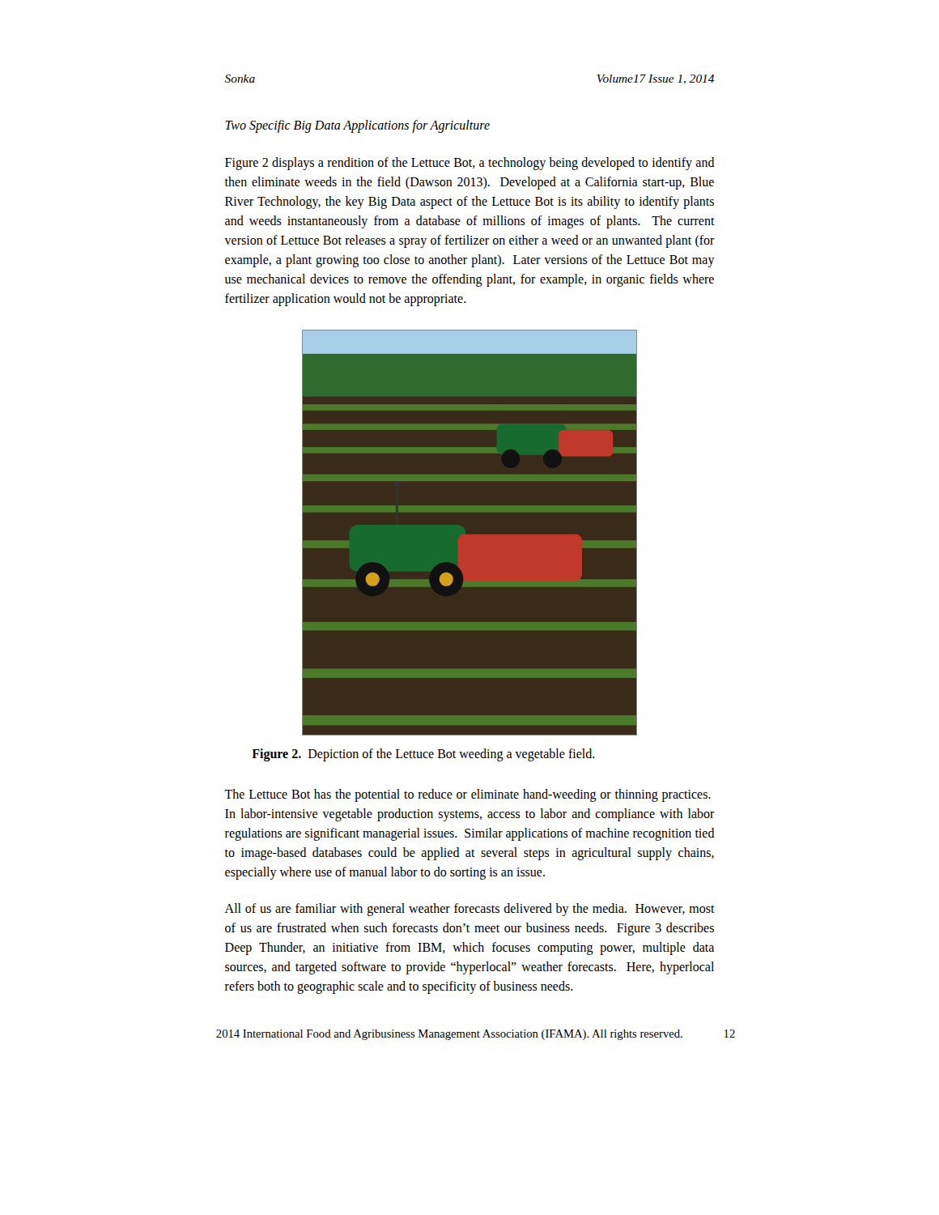Sonka Volume17 Issue 1, 2014
Two Specific Big Data Applications for Agriculture
Figure 2 displays a rendition of the Lettuce Bot, a technology being developed to identify and then eliminate weeds in the field (Dawson 2013). Developed at a California start-up, Blue River Technology, the key Big Data aspect of the Lettuce Bot is its ability to identify plants and weeds instantaneously from a database of millions of images of plants. The current version of Lettuce Bot releases a spray of fertilizer on either a weed or an unwanted plant (for example, a plant growing too close to another plant). Later versions of the Lettuce Bot may use mechanical devices to remove the offending plant, for example, in organic fields where fertilizer application would not be appropriate.
Figure 2. Depiction of the Lettuce Bot weeding a vegetable field.
The Lettuce Bot has the potential to reduce or eliminate hand-weeding or thinning practices. In labor-intensive vegetable production systems, access to labor and compliance with labor regulations are significant managerial issues. Similar applications of machine recognition tied to image-based databases could be applied at several steps in agricultural supply chains, especially where use of manual labor to do sorting is an issue.
All of us are familiar with general weather forecasts delivered by the media. However, most of us are frustrated when such forecasts don’t meet our business needs. Figure 3 describes Deep Thunder, an initiative from IBM, which focuses computing power, multiple data sources, and targeted software to provide “hyperlocal” weather forecasts. Here, hyperlocal refers both to geographic scale and to specificity of business needs.
 2014 International Food and Agribusiness Management Association (IFAMA). All rights reserved. 12